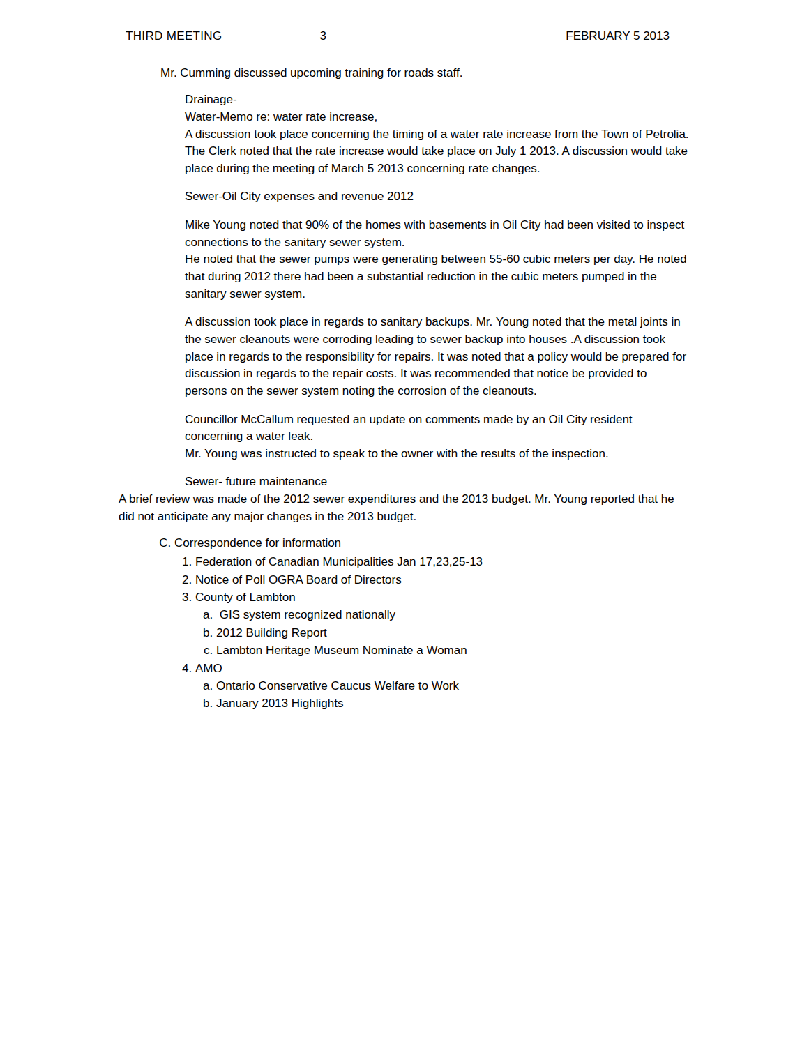THIRD MEETING 3 FEBRUARY 5 2013
Mr. Cumming discussed upcoming training for roads staff.
Drainage-
Water-Memo re: water rate increase,
A discussion took place concerning the timing of a water rate increase from the Town of Petrolia. The Clerk noted that the rate increase would take place on July 1 2013. A discussion would take place during the meeting of March 5 2013 concerning rate changes.
Sewer-Oil City expenses and revenue 2012
Mike Young noted that 90% of the homes with basements in Oil City had been visited to inspect connections to the sanitary sewer system.
He noted that the sewer pumps were generating between 55-60 cubic meters per day. He noted that during 2012 there had been a substantial reduction in the cubic meters pumped in the sanitary sewer system.
A discussion took place in regards to sanitary backups. Mr. Young noted that the metal joints in the sewer cleanouts were corroding leading to sewer backup into houses .A discussion took place in regards to the responsibility for repairs. It was noted that a policy would be prepared for discussion in regards to the repair costs. It was recommended that notice be provided to persons on the sewer system noting the corrosion of the cleanouts.
Councillor McCallum requested an update on comments made by an Oil City resident concerning a water leak.
Mr. Young was instructed to speak to the owner with the results of the inspection.
Sewer- future maintenance
A brief review was made of the 2012 sewer expenditures and the 2013 budget. Mr. Young reported that he did not anticipate any major changes in the 2013 budget.
Correspondence for information
Federation of Canadian Municipalities Jan 17,23,25-13
Notice of Poll OGRA Board of Directors
County of Lambton
GIS system recognized nationally
2012 Building Report
Lambton Heritage Museum Nominate a Woman
AMO
Ontario Conservative Caucus Welfare to Work
January 2013 Highlights